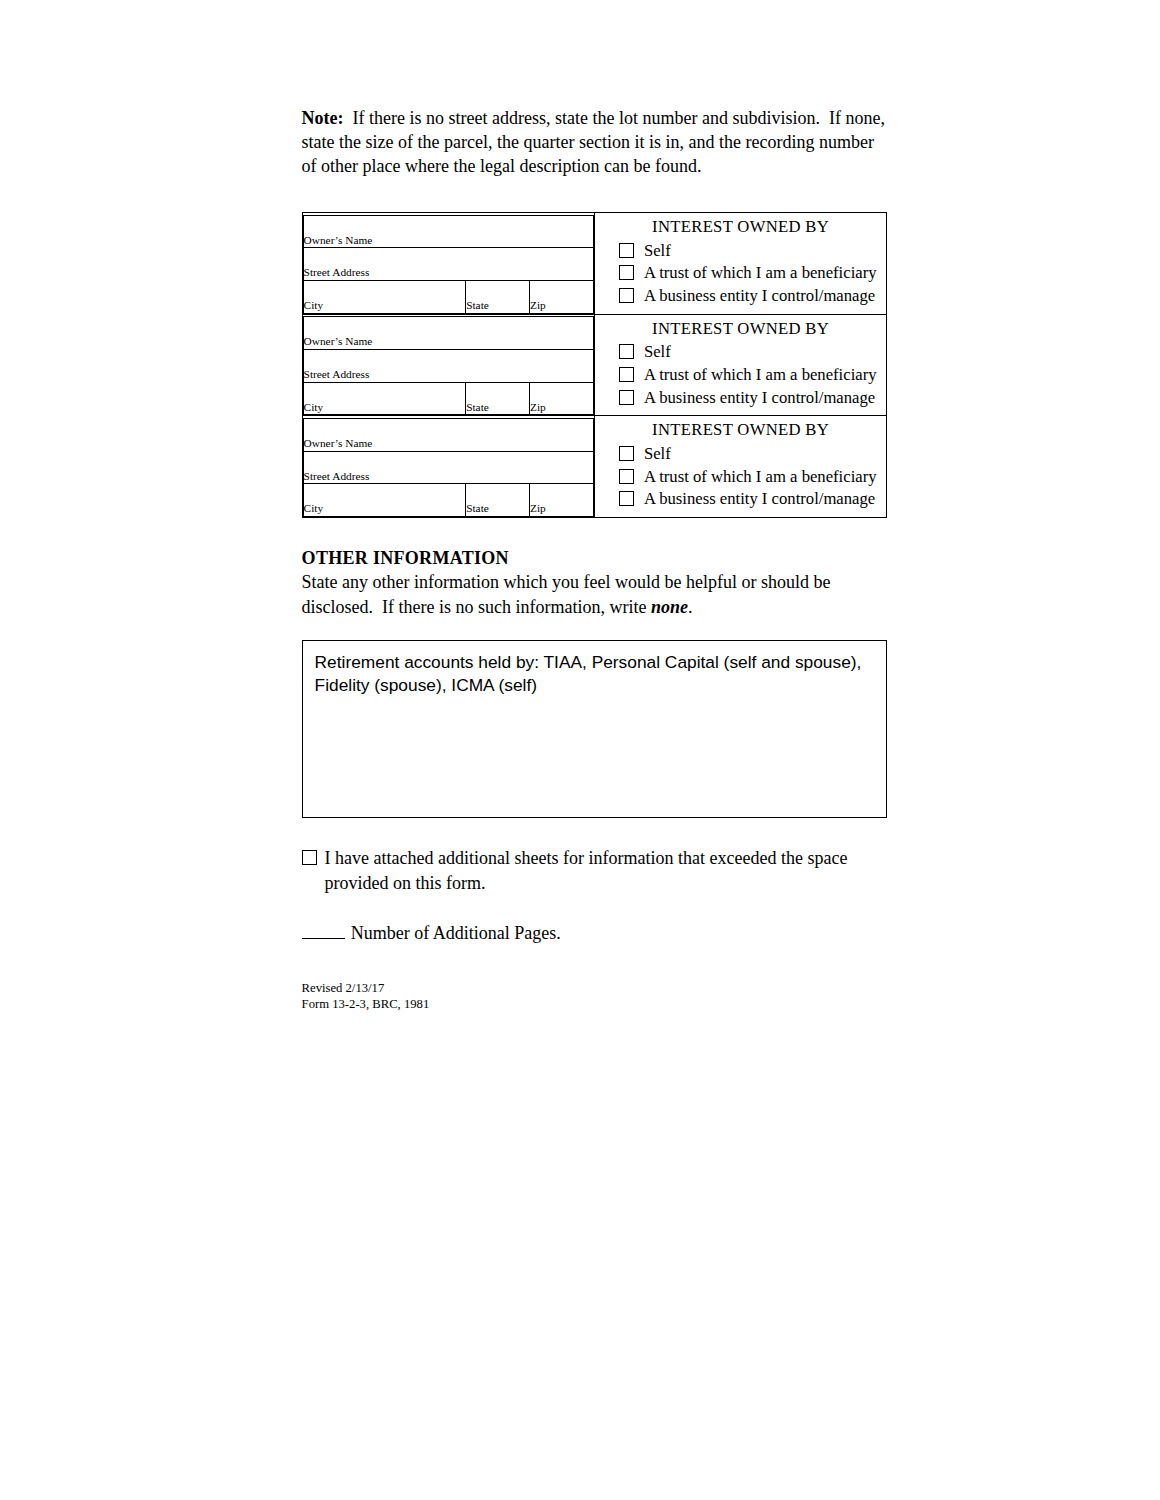Note: If there is no street address, state the lot number and subdivision. If none, state the size of the parcel, the quarter section it is in, and the recording number of other place where the legal description can be found.
| / Owner’s Name / / Street Address / / City / State / Zip / | INTEREST OWNED BY Self A trust of which I am a beneficiary A business entity I control/manage |
| / Owner’s Name / / Street Address / / City / State / Zip / | INTEREST OWNED BY Self A trust of which I am a beneficiary A business entity I control/manage |
| / Owner’s Name / / Street Address / / City / State / Zip / | INTEREST OWNED BY Self A trust of which I am a beneficiary A business entity I control/manage |
OTHER INFORMATION
State any other information which you feel would be helpful or should be disclosed. If there is no such information, write none.
Retirement accounts held by: TIAA, Personal Capital (self and spouse), Fidelity (spouse), ICMA (self)
I have attached additional sheets for information that exceeded the space provided on this form.
Number of Additional Pages.
Revised 2/13/17
Form 13-2-3, BRC, 1981